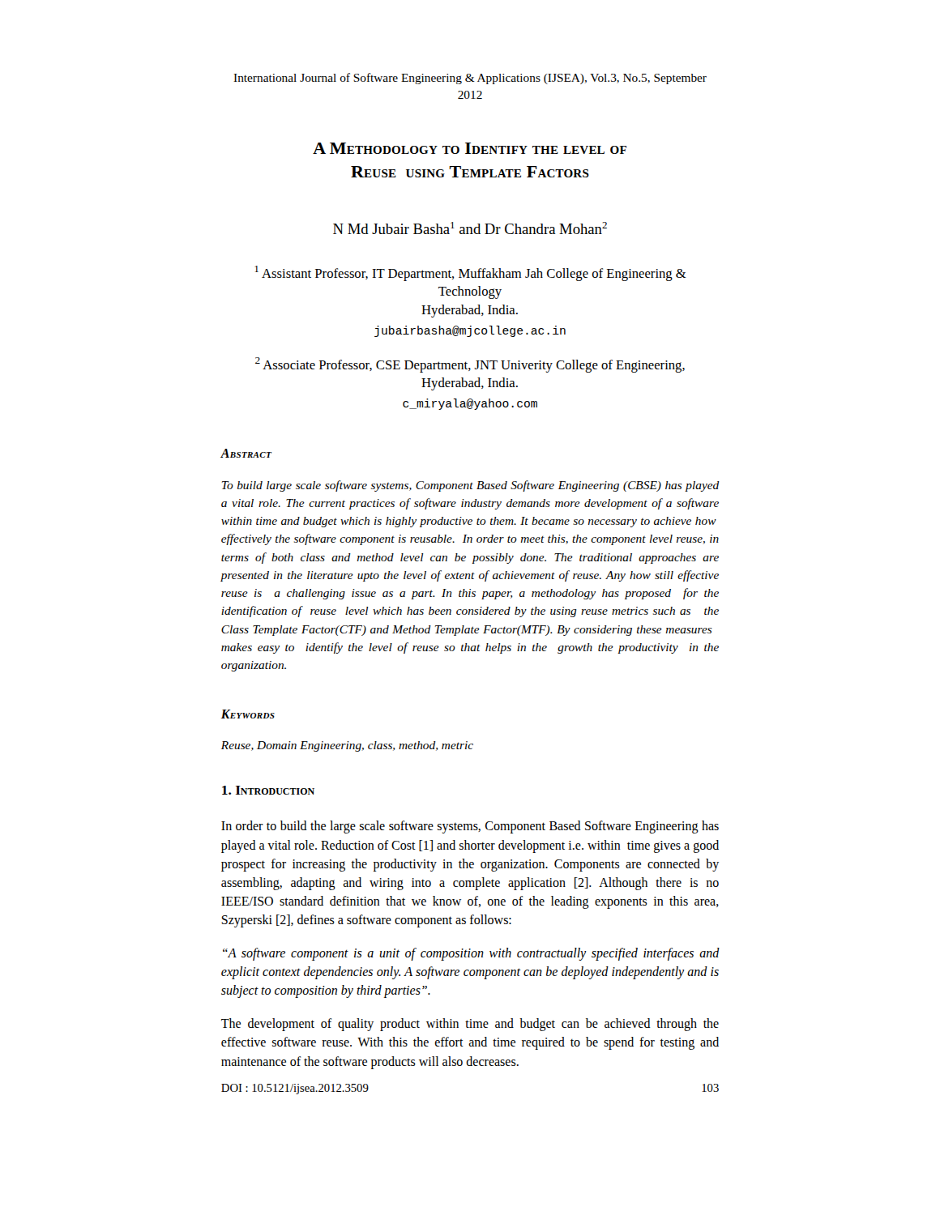International Journal of Software Engineering & Applications (IJSEA), Vol.3, No.5, September 2012
A Methodology to Identify the level of
Reuse using Template Factors
N Md Jubair Basha1 and Dr Chandra Mohan2
1 Assistant Professor, IT Department, Muffakham Jah College of Engineering &
Technology
Hyderabad, India.
jubairbasha@mjcollege.ac.in
2 Associate Professor, CSE Department, JNT Univerity College of Engineering,
Hyderabad, India.
c_miryala@yahoo.com
Abstract
To build large scale software systems, Component Based Software Engineering (CBSE) has played a vital role. The current practices of software industry demands more development of a software within time and budget which is highly productive to them. It became so necessary to achieve how effectively the software component is reusable. In order to meet this, the component level reuse, in terms of both class and method level can be possibly done. The traditional approaches are presented in the literature upto the level of extent of achievement of reuse. Any how still effective reuse is a challenging issue as a part. In this paper, a methodology has proposed for the identification of reuse level which has been considered by the using reuse metrics such as the Class Template Factor(CTF) and Method Template Factor(MTF). By considering these measures makes easy to identify the level of reuse so that helps in the growth the productivity in the organization.
Keywords
Reuse, Domain Engineering, class, method, metric
1. Introduction
In order to build the large scale software systems, Component Based Software Engineering has played a vital role. Reduction of Cost [1] and shorter development i.e. within time gives a good prospect for increasing the productivity in the organization. Components are connected by assembling, adapting and wiring into a complete application [2]. Although there is no IEEE/ISO standard definition that we know of, one of the leading exponents in this area, Szyperski [2], defines a software component as follows:
“A software component is a unit of composition with contractually specified interfaces and explicit context dependencies only. A software component can be deployed independently and is subject to composition by third parties”.
The development of quality product within time and budget can be achieved through the effective software reuse. With this the effort and time required to be spend for testing and maintenance of the software products will also decreases.
DOI : 10.5121/ijsea.2012.3509 103